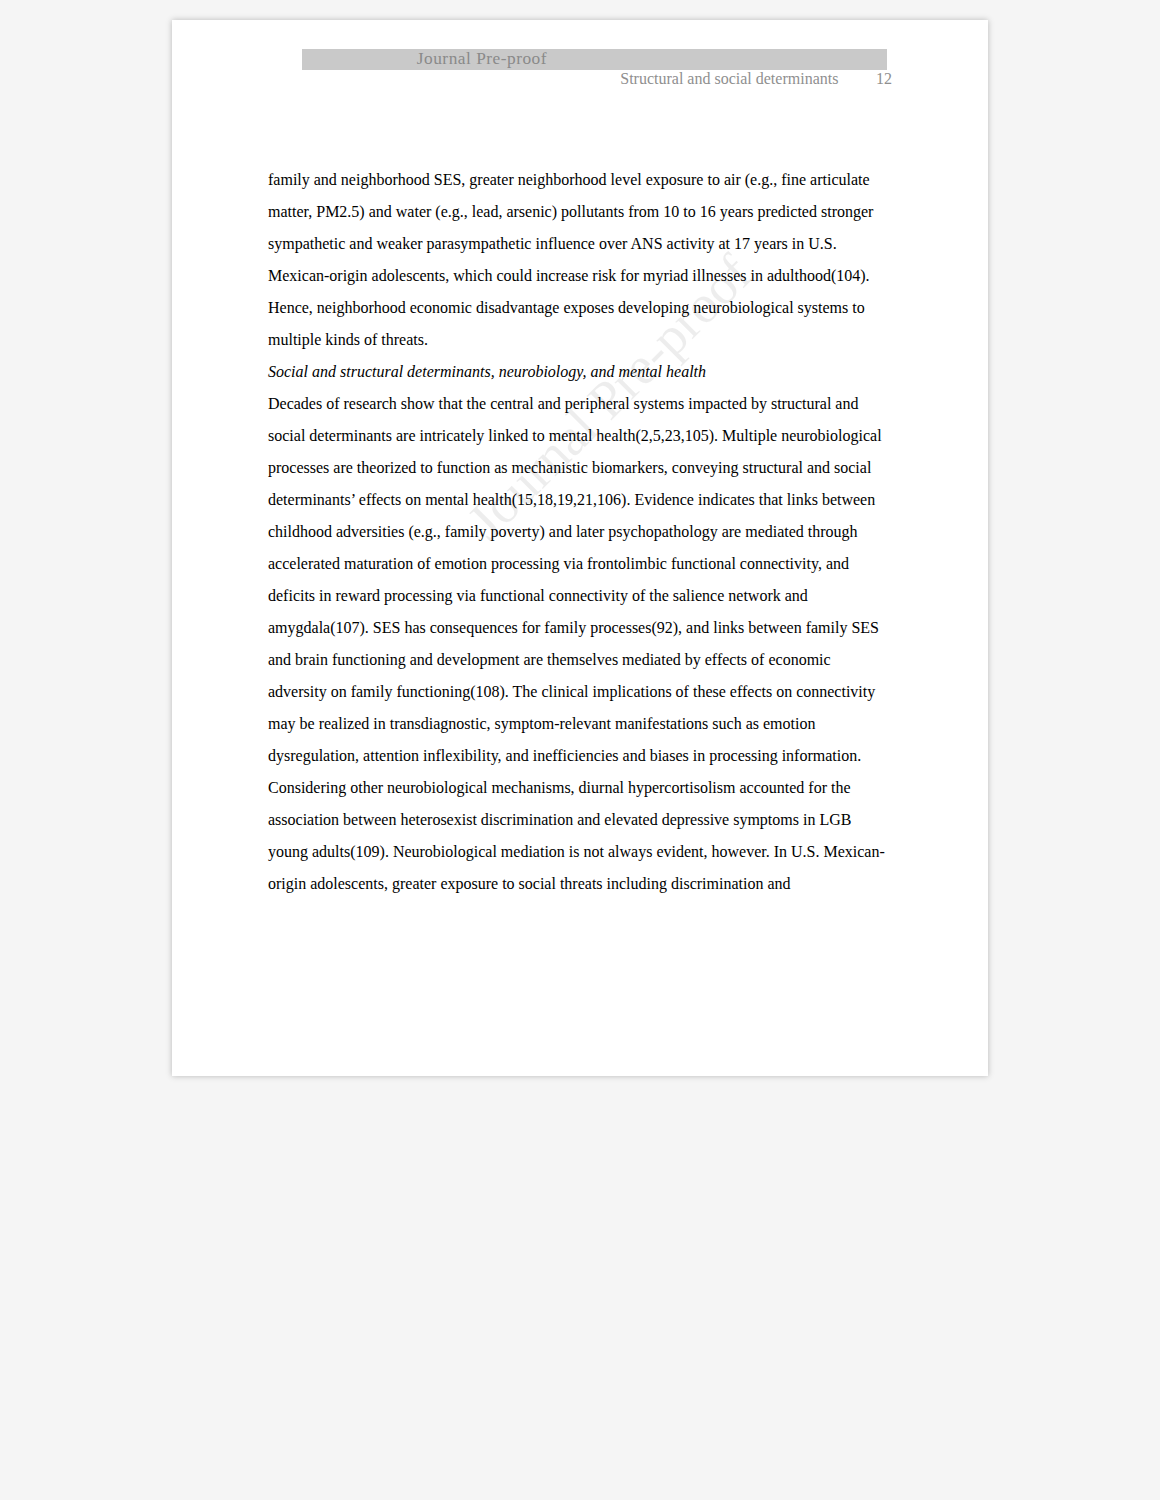Journal Pre-proof
Structural and social determinants 12
Journal Pre-proof
family and neighborhood SES, greater neighborhood level exposure to air (e.g., fine articulate matter, PM2.5) and water (e.g., lead, arsenic) pollutants from 10 to 16 years predicted stronger sympathetic and weaker parasympathetic influence over ANS activity at 17 years in U.S. Mexican-origin adolescents, which could increase risk for myriad illnesses in adulthood(104). Hence, neighborhood economic disadvantage exposes developing neurobiological systems to multiple kinds of threats.
Social and structural determinants, neurobiology, and mental health
Decades of research show that the central and peripheral systems impacted by structural and social determinants are intricately linked to mental health(2,5,23,105). Multiple neurobiological processes are theorized to function as mechanistic biomarkers, conveying structural and social determinants’ effects on mental health(15,18,19,21,106). Evidence indicates that links between childhood adversities (e.g., family poverty) and later psychopathology are mediated through accelerated maturation of emotion processing via frontolimbic functional connectivity, and deficits in reward processing via functional connectivity of the salience network and amygdala(107). SES has consequences for family processes(92), and links between family SES and brain functioning and development are themselves mediated by effects of economic adversity on family functioning(108). The clinical implications of these effects on connectivity may be realized in transdiagnostic, symptom-relevant manifestations such as emotion dysregulation, attention inflexibility, and inefficiencies and biases in processing information. Considering other neurobiological mechanisms, diurnal hypercortisolism accounted for the association between heterosexist discrimination and elevated depressive symptoms in LGB young adults(109). Neurobiological mediation is not always evident, however. In U.S. Mexican-origin adolescents, greater exposure to social threats including discrimination and